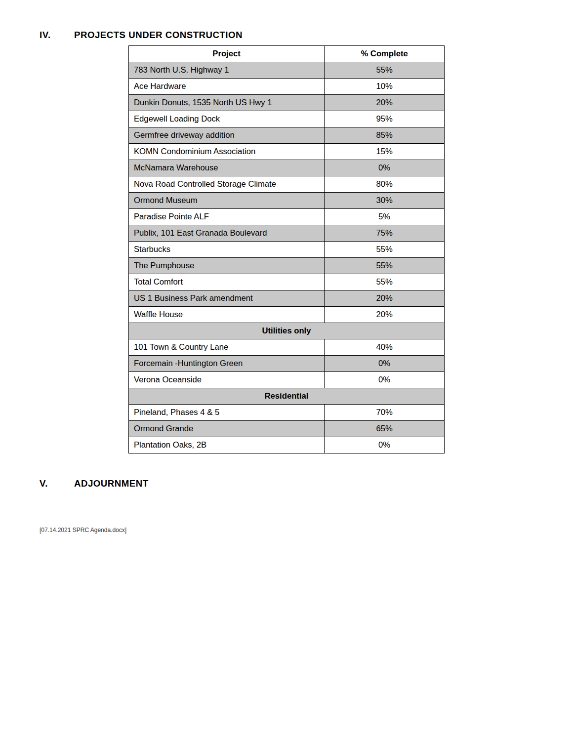IV. PROJECTS UNDER CONSTRUCTION
| Project | % Complete |
| --- | --- |
| 783 North U.S. Highway 1 | 55% |
| Ace Hardware | 10% |
| Dunkin Donuts, 1535 North US Hwy 1 | 20% |
| Edgewell Loading Dock | 95% |
| Germfree driveway addition | 85% |
| KOMN Condominium Association | 15% |
| McNamara Warehouse | 0% |
| Nova Road Controlled Storage Climate | 80% |
| Ormond Museum | 30% |
| Paradise Pointe ALF | 5% |
| Publix, 101 East Granada Boulevard | 75% |
| Starbucks | 55% |
| The Pumphouse | 55% |
| Total Comfort | 55% |
| US 1 Business Park amendment | 20% |
| Waffle House | 20% |
| Utilities only |
| 101 Town & Country Lane | 40% |
| Forcemain -Huntington Green | 0% |
| Verona Oceanside | 0% |
| Residential |
| Pineland, Phases 4 & 5 | 70% |
| Ormond Grande | 65% |
| Plantation Oaks, 2B | 0% |
V. ADJOURNMENT
[07.14.2021 SPRC Agenda.docx]